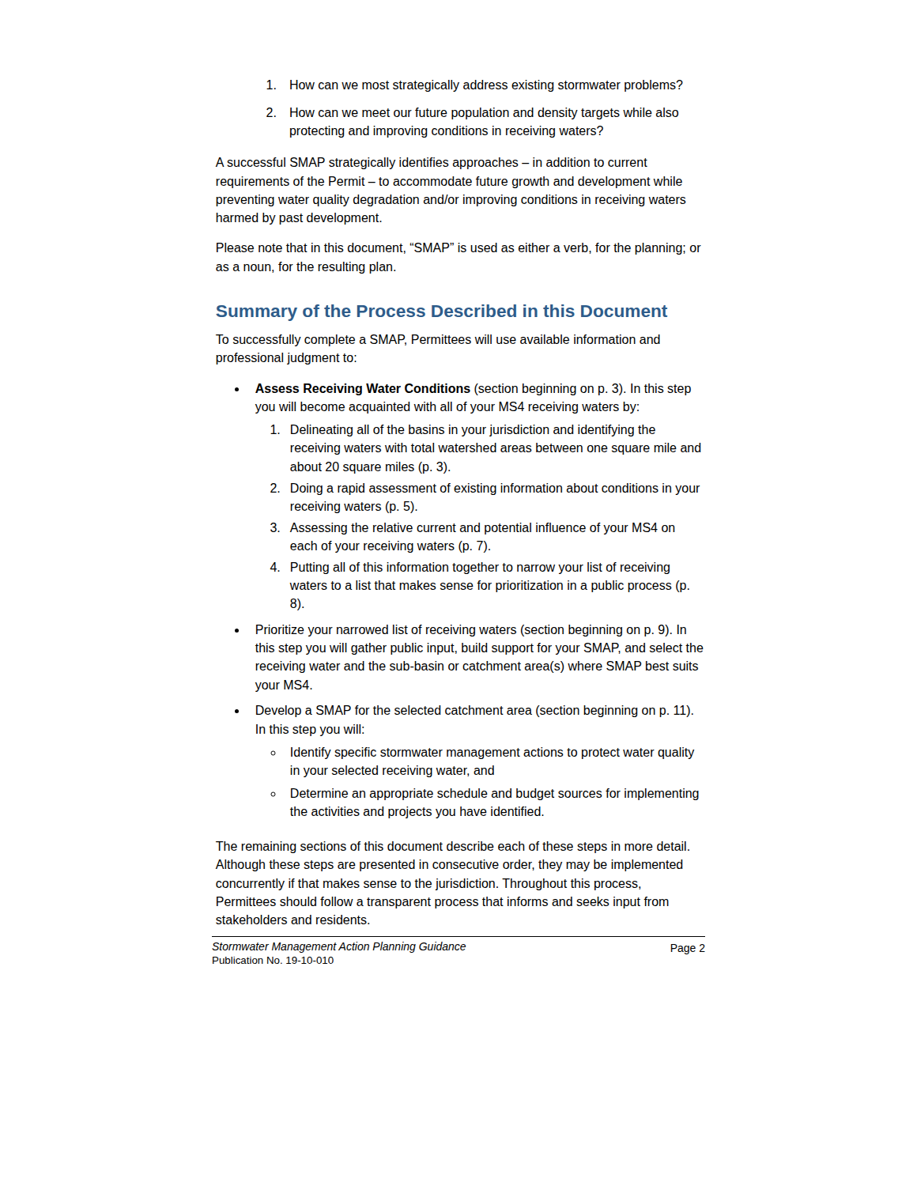How can we most strategically address existing stormwater problems?
How can we meet our future population and density targets while also protecting and improving conditions in receiving waters?
A successful SMAP strategically identifies approaches – in addition to current requirements of the Permit – to accommodate future growth and development while preventing water quality degradation and/or improving conditions in receiving waters harmed by past development.
Please note that in this document, “SMAP” is used as either a verb, for the planning; or as a noun, for the resulting plan.
Summary of the Process Described in this Document
To successfully complete a SMAP, Permittees will use available information and professional judgment to:
Assess Receiving Water Conditions (section beginning on p. 3). In this step you will become acquainted with all of your MS4 receiving waters by:
Delineating all of the basins in your jurisdiction and identifying the receiving waters with total watershed areas between one square mile and about 20 square miles (p. 3).
Doing a rapid assessment of existing information about conditions in your receiving waters (p. 5).
Assessing the relative current and potential influence of your MS4 on each of your receiving waters (p. 7).
Putting all of this information together to narrow your list of receiving waters to a list that makes sense for prioritization in a public process (p. 8).
Prioritize your narrowed list of receiving waters (section beginning on p. 9). In this step you will gather public input, build support for your SMAP, and select the receiving water and the sub-basin or catchment area(s) where SMAP best suits your MS4.
Develop a SMAP for the selected catchment area (section beginning on p. 11). In this step you will:
Identify specific stormwater management actions to protect water quality in your selected receiving water, and
Determine an appropriate schedule and budget sources for implementing the activities and projects you have identified.
The remaining sections of this document describe each of these steps in more detail. Although these steps are presented in consecutive order, they may be implemented concurrently if that makes sense to the jurisdiction. Throughout this process, Permittees should follow a transparent process that informs and seeks input from stakeholders and residents.
Stormwater Management Action Planning Guidance
Publication No. 19-10-010
Page 2